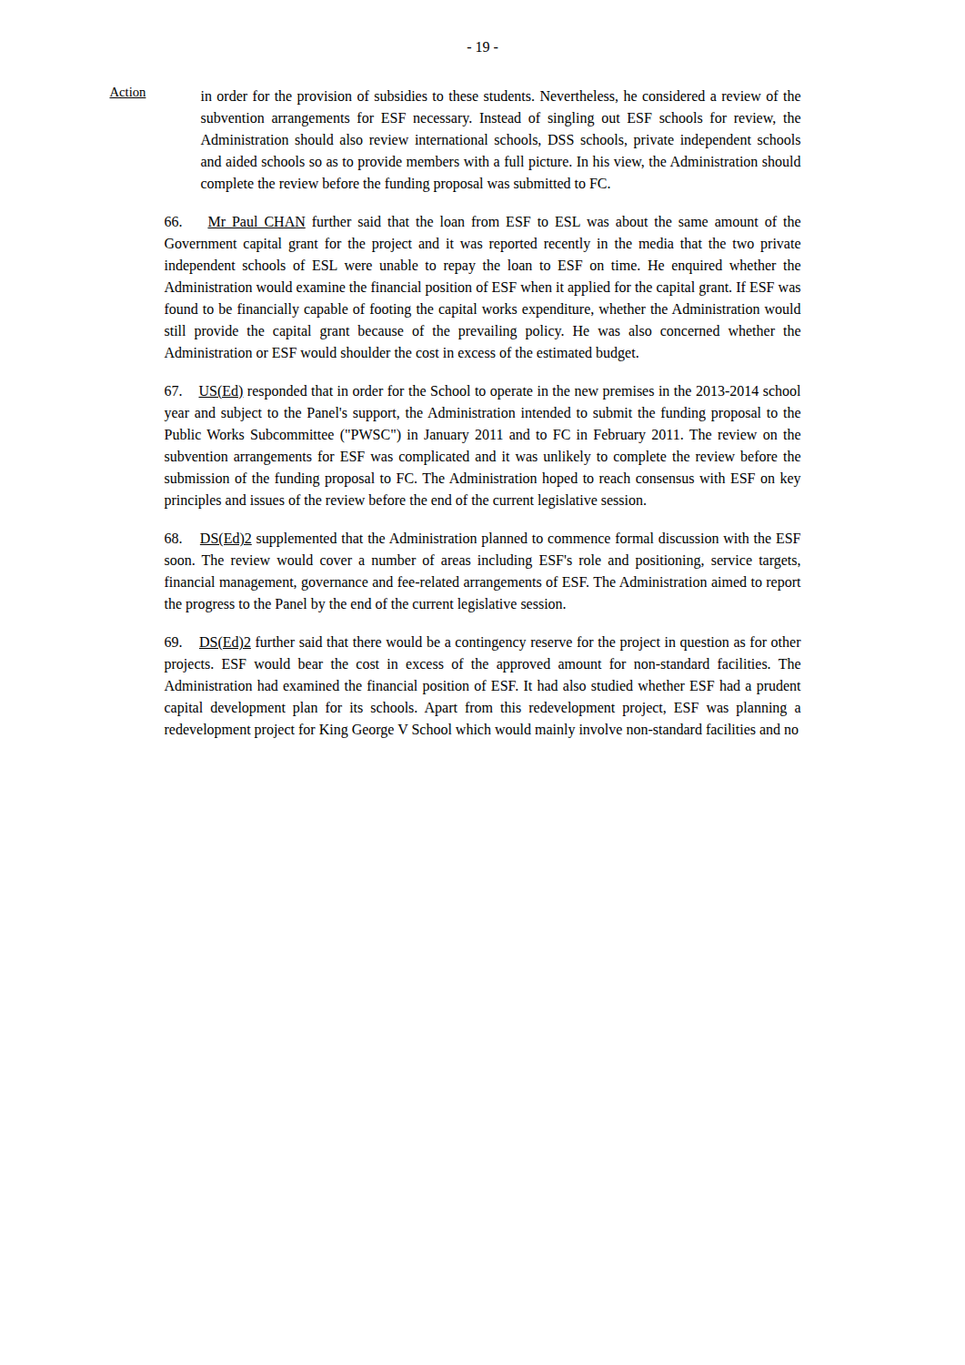- 19 -
Action
in order for the provision of subsidies to these students. Nevertheless, he considered a review of the subvention arrangements for ESF necessary. Instead of singling out ESF schools for review, the Administration should also review international schools, DSS schools, private independent schools and aided schools so as to provide members with a full picture. In his view, the Administration should complete the review before the funding proposal was submitted to FC.
66. Mr Paul CHAN further said that the loan from ESF to ESL was about the same amount of the Government capital grant for the project and it was reported recently in the media that the two private independent schools of ESL were unable to repay the loan to ESF on time. He enquired whether the Administration would examine the financial position of ESF when it applied for the capital grant. If ESF was found to be financially capable of footing the capital works expenditure, whether the Administration would still provide the capital grant because of the prevailing policy. He was also concerned whether the Administration or ESF would shoulder the cost in excess of the estimated budget.
67. US(Ed) responded that in order for the School to operate in the new premises in the 2013-2014 school year and subject to the Panel's support, the Administration intended to submit the funding proposal to the Public Works Subcommittee ("PWSC") in January 2011 and to FC in February 2011. The review on the subvention arrangements for ESF was complicated and it was unlikely to complete the review before the submission of the funding proposal to FC. The Administration hoped to reach consensus with ESF on key principles and issues of the review before the end of the current legislative session.
68. DS(Ed)2 supplemented that the Administration planned to commence formal discussion with the ESF soon. The review would cover a number of areas including ESF's role and positioning, service targets, financial management, governance and fee-related arrangements of ESF. The Administration aimed to report the progress to the Panel by the end of the current legislative session.
69. DS(Ed)2 further said that there would be a contingency reserve for the project in question as for other projects. ESF would bear the cost in excess of the approved amount for non-standard facilities. The Administration had examined the financial position of ESF. It had also studied whether ESF had a prudent capital development plan for its schools. Apart from this redevelopment project, ESF was planning a redevelopment project for King George V School which would mainly involve non-standard facilities and no